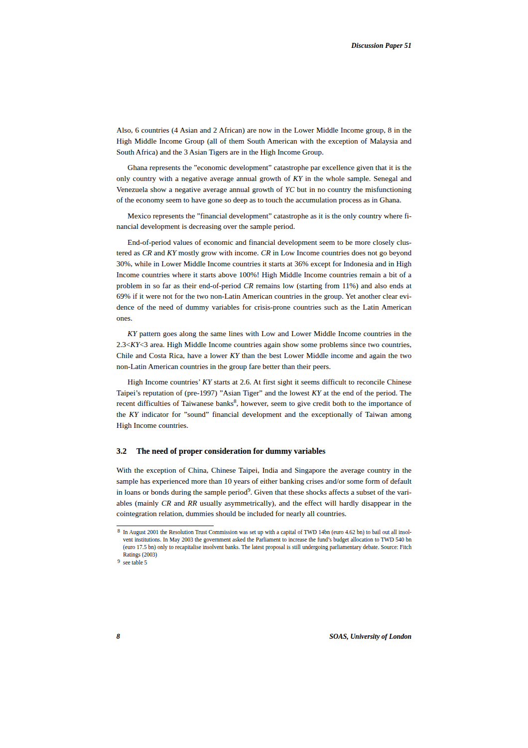Discussion Paper 51
Also, 6 countries (4 Asian and 2 African) are now in the Lower Middle Income group, 8 in the High Middle Income Group (all of them South American with the exception of Malaysia and South Africa) and the 3 Asian Tigers are in the High Income Group.
Ghana represents the ”economic development” catastrophe par excellence given that it is the only country with a negative average annual growth of KY in the whole sample. Senegal and Venezuela show a negative average annual growth of YC but in no country the misfunctioning of the economy seem to have gone so deep as to touch the accumulation process as in Ghana.
Mexico represents the ”financial development” catastrophe as it is the only country where financial development is decreasing over the sample period.
End-of-period values of economic and financial development seem to be more closely clustered as CR and KY mostly grow with income. CR in Low Income countries does not go beyond 30%, while in Lower Middle Income countries it starts at 36% except for Indonesia and in High Income countries where it starts above 100%! High Middle Income countries remain a bit of a problem in so far as their end-of-period CR remains low (starting from 11%) and also ends at 69% if it were not for the two non-Latin American countries in the group. Yet another clear evidence of the need of dummy variables for crisis-prone countries such as the Latin American ones.
KY pattern goes along the same lines with Low and Lower Middle Income countries in the 2.3<KY<3 area. High Middle Income countries again show some problems since two countries, Chile and Costa Rica, have a lower KY than the best Lower Middle income and again the two non-Latin American countries in the group fare better than their peers.
High Income countries’ KY starts at 2.6. At first sight it seems difficult to reconcile Chinese Taipei’s reputation of (pre-1997) ”Asian Tiger” and the lowest KY at the end of the period. The recent difficulties of Taiwanese banks8, however, seem to give credit both to the importance of the KY indicator for ”sound” financial development and the exceptionally of Taiwan among High Income countries.
3.2 The need of proper consideration for dummy variables
With the exception of China, Chinese Taipei, India and Singapore the average country in the sample has experienced more than 10 years of either banking crises and/or some form of default in loans or bonds during the sample period9. Given that these shocks affects a subset of the variables (mainly CR and RR usually asymmetrically), and the effect will hardly disappear in the cointegration relation, dummies should be included for nearly all countries.
8In August 2001 the Resolution Trust Commission was set up with a capital of TWD 14bn (euro 4.62 bn) to bail out all insolvent institutions. In May 2003 the government asked the Parliament to increase the fund’s budget allocation to TWD 540 bn (euro 17.5 bn) only to recapitalise insolvent banks. The latest proposal is still undergoing parliamentary debate. Source: Fitch Ratings (2003)
9see table 5
8 SOAS, University of London